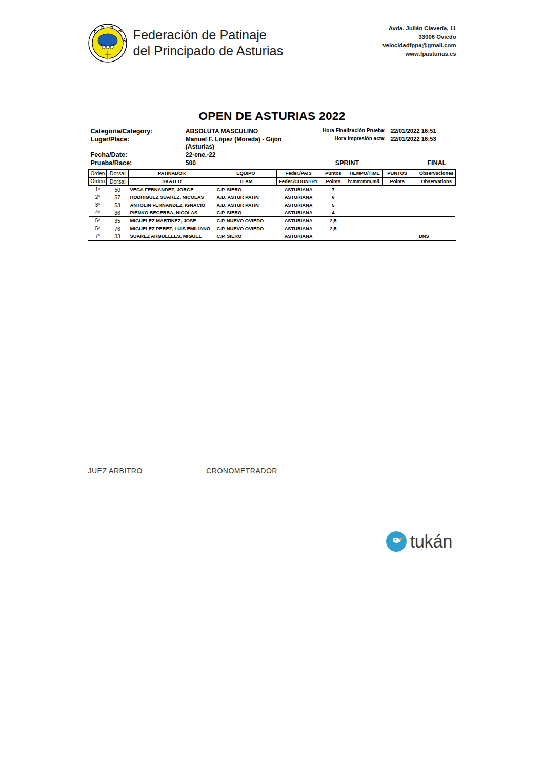F D P P A
Federación de Patinaje
del Principado de Asturias
Avda. Julián Clavería, 11
33006 Oviedo
velocidadfppa@gmail.com
www.fpasturias.es
OPEN DE ASTURIAS 2022
| Categoría/Category: | ABSOLUTA MASCULINO | Hora Finalización Prueba: | 22/01/2022 16:51 |
| Lugar/Place: | Manuel F. López (Moreda) - Gijón (Asturias) | Hora Impresión acta: | 22/01/2022 16:53 |
| Fecha/Date: | 22-ene.-22 | | |
| Prueba/Race: | 500 | SPRINT | FINAL |
| Orden | Dorsal | PATINADOR | EQUIPO | Feder./PAIS | Puntos | TIEMPO/TIME | PUNTOS | Observaciones |
| --- | --- | --- | --- | --- | --- | --- | --- | --- |
| Orden | Dorsal | SKATER | TEAM | Feder./COUNTRY | Points | h:mm:mm,mil. | Points | Observations |
| 1º | 50 | VEGA FERNANDEZ, JORGE | C.P. SIERO | ASTURIANA | 7 | | | |
| 2º | 57 | RODRIGUEZ SUAREZ, NICOLAS | A.D. ASTUR PATIN | ASTURIANA | 6 | | | |
| 3º | 53 | ANTOLIN FERNANDEZ, IGNACIO | A.D. ASTUR PATIN | ASTURIANA | 5 | | | |
| 4º | 36 | PIENKO BECERRA, NICOLAS | C.P. SIERO | ASTURIANA | 4 | | | |
| 5º | 35 | MIGUELEZ MARTINEZ, JOSE | C.P. NUEVO OVIEDO | ASTURIANA | 2,5 | | | |
| 5º | 76 | MIGUELEZ PEREZ, LUIS EMILIANO | C.P. NUEVO OVIEDO | ASTURIANA | 2,5 | | | |
| 7º | 33 | SUAREZ ARGÜELLES, MIGUEL | C.P. SIERO | ASTURIANA | | | | DNS |
JUEZ ARBITRO CRONOMETRADOR
tukán